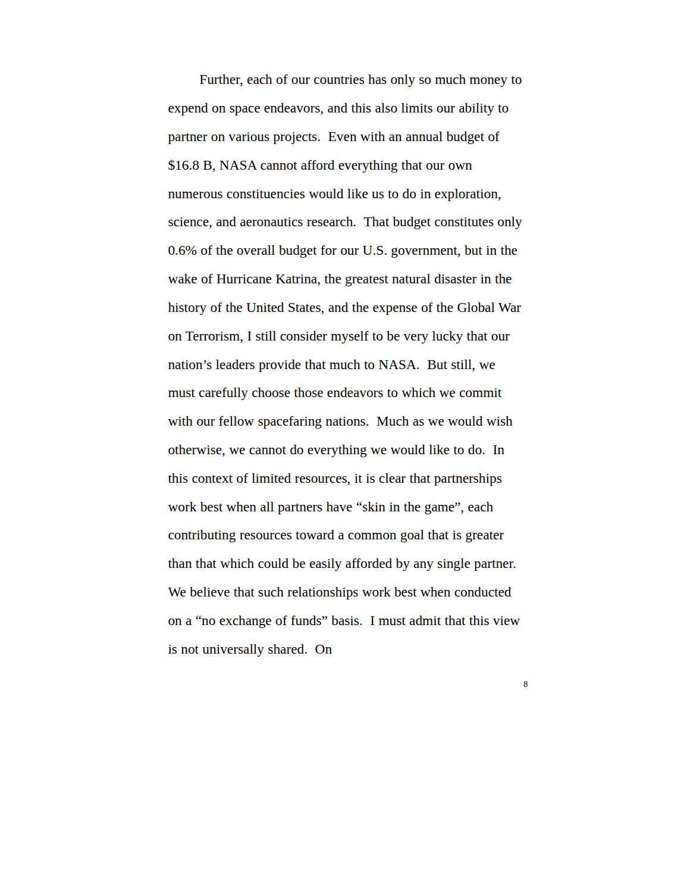Further, each of our countries has only so much money to expend on space endeavors, and this also limits our ability to partner on various projects. Even with an annual budget of $16.8 B, NASA cannot afford everything that our own numerous constituencies would like us to do in exploration, science, and aeronautics research. That budget constitutes only 0.6% of the overall budget for our U.S. government, but in the wake of Hurricane Katrina, the greatest natural disaster in the history of the United States, and the expense of the Global War on Terrorism, I still consider myself to be very lucky that our nation’s leaders provide that much to NASA. But still, we must carefully choose those endeavors to which we commit with our fellow spacefaring nations. Much as we would wish otherwise, we cannot do everything we would like to do. In this context of limited resources, it is clear that partnerships work best when all partners have “skin in the game”, each contributing resources toward a common goal that is greater than that which could be easily afforded by any single partner. We believe that such relationships work best when conducted on a “no exchange of funds” basis. I must admit that this view is not universally shared. On
8